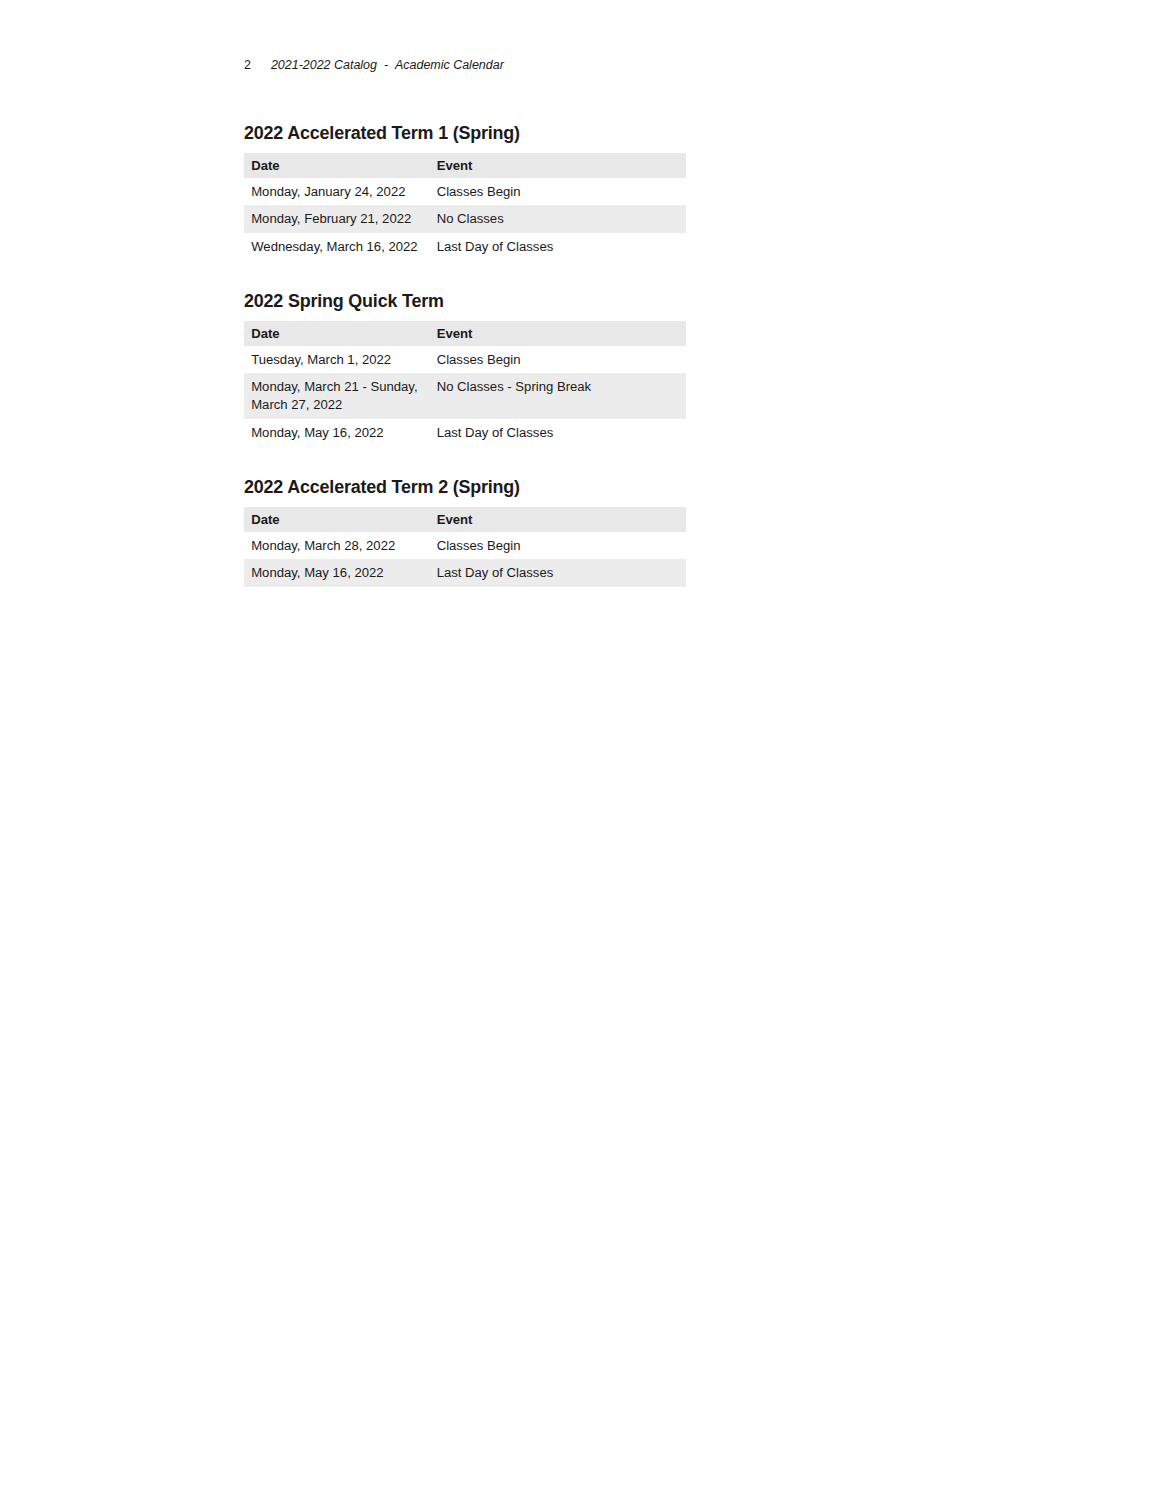22021-2022 Catalog - Academic Calendar
2022 Accelerated Term 1 (Spring)
| Date | Event |
| --- | --- |
| Monday, January 24, 2022 | Classes Begin |
| Monday, February 21, 2022 | No Classes |
| Wednesday, March 16, 2022 | Last Day of Classes |
2022 Spring Quick Term
| Date | Event |
| --- | --- |
| Tuesday, March 1, 2022 | Classes Begin |
| Monday, March 21 - Sunday, March 27, 2022 | No Classes - Spring Break |
| Monday, May 16, 2022 | Last Day of Classes |
2022 Accelerated Term 2 (Spring)
| Date | Event |
| --- | --- |
| Monday, March 28, 2022 | Classes Begin |
| Monday, May 16, 2022 | Last Day of Classes |